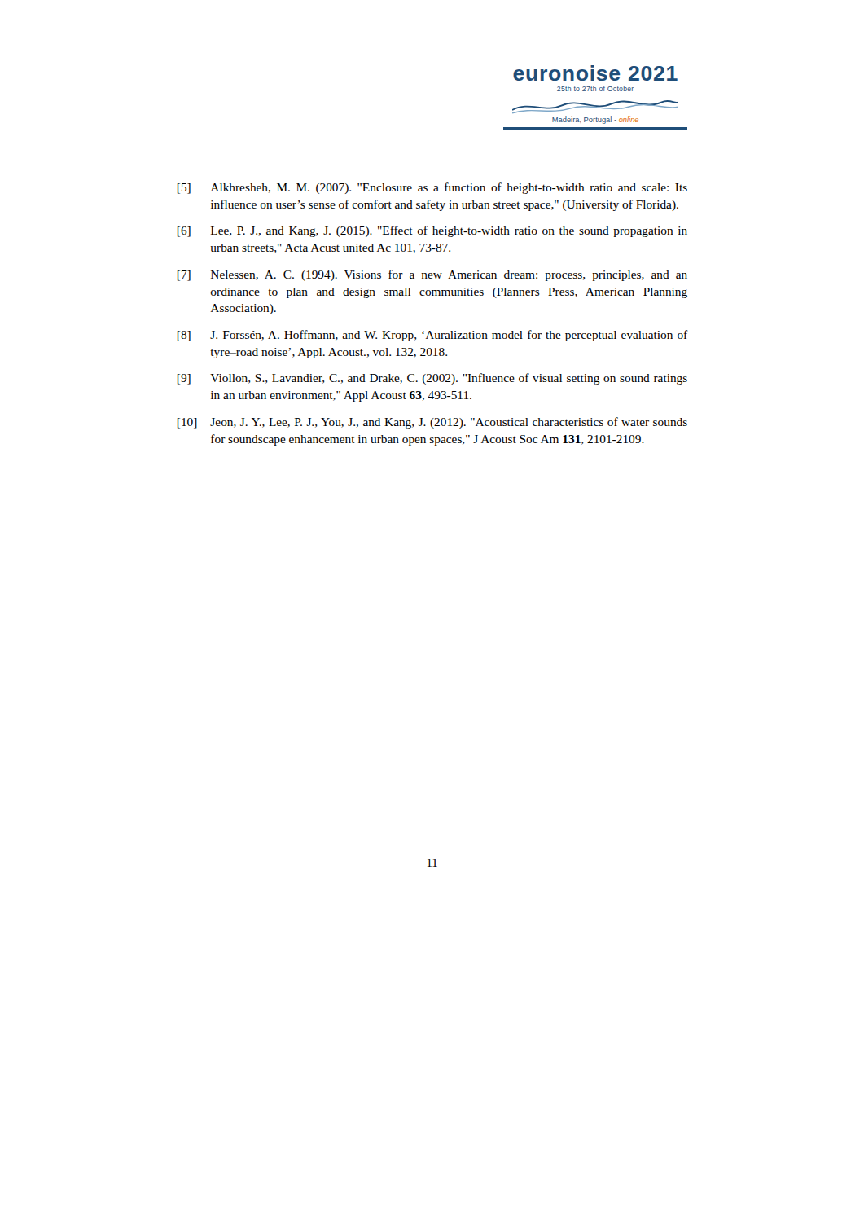euronoise 2021
25th to 27th of October
Madeira, Portugal - online
[5] Alkhresheh, M. M. (2007). "Enclosure as a function of height-to-width ratio and scale: Its influence on user’s sense of comfort and safety in urban street space," (University of Florida).
[6] Lee, P. J., and Kang, J. (2015). "Effect of height-to-width ratio on the sound propagation in urban streets," Acta Acust united Ac 101, 73-87.
[7] Nelessen, A. C. (1994). Visions for a new American dream: process, principles, and an ordinance to plan and design small communities (Planners Press, American Planning Association).
[8] J. Forssén, A. Hoffmann, and W. Kropp, ‘Auralization model for the perceptual evaluation of tyre–road noise’, Appl. Acoust., vol. 132, 2018.
[9] Viollon, S., Lavandier, C., and Drake, C. (2002). "Influence of visual setting on sound ratings in an urban environment," Appl Acoust 63, 493-511.
[10] Jeon, J. Y., Lee, P. J., You, J., and Kang, J. (2012). "Acoustical characteristics of water sounds for soundscape enhancement in urban open spaces," J Acoust Soc Am 131, 2101-2109.
11